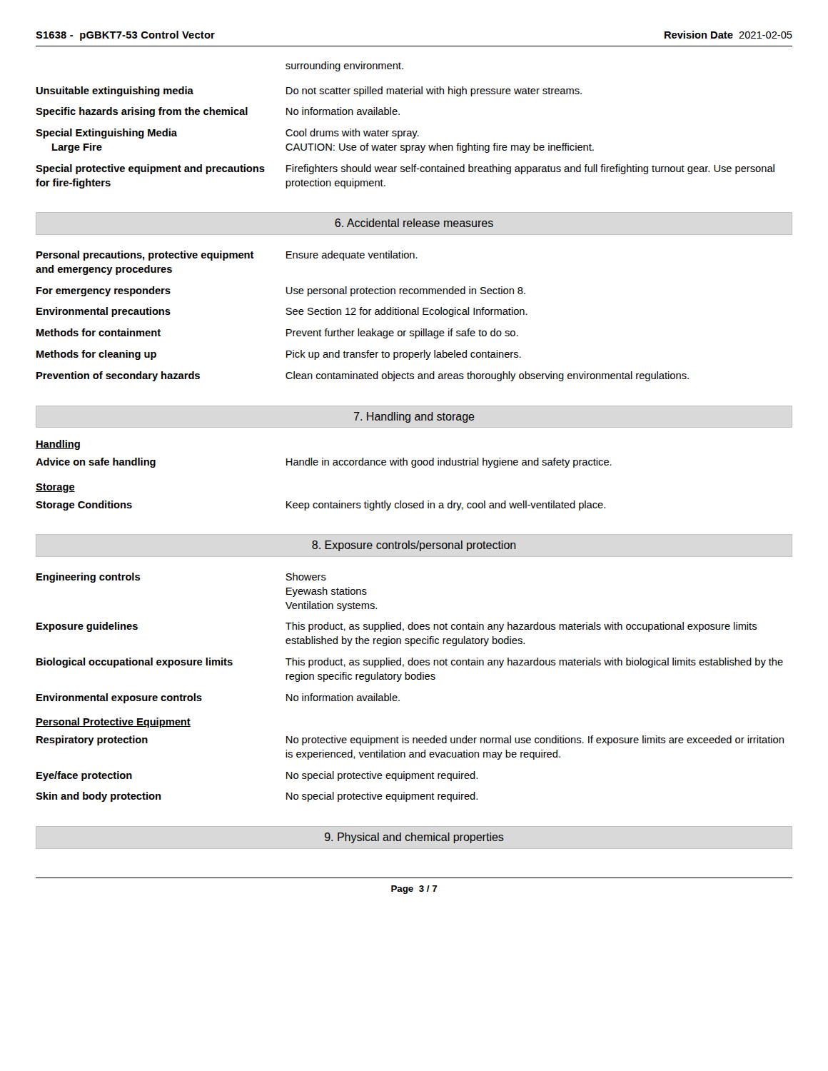S1638 - pGBKT7-53 Control Vector
Revision Date 2021-02-05
surrounding environment.
| Unsuitable extinguishing media | Do not scatter spilled material with high pressure water streams. |
| Specific hazards arising from the chemical | No information available. |
| Special Extinguishing Media Large Fire | Cool drums with water spray. CAUTION: Use of water spray when fighting fire may be inefficient. |
| Special protective equipment and precautions for fire-fighters | Firefighters should wear self-contained breathing apparatus and full firefighting turnout gear. Use personal protection equipment. |
6. Accidental release measures
| Personal precautions, protective equipment and emergency procedures | Ensure adequate ventilation. |
| For emergency responders | Use personal protection recommended in Section 8. |
| Environmental precautions | See Section 12 for additional Ecological Information. |
| Methods for containment | Prevent further leakage or spillage if safe to do so. |
| Methods for cleaning up | Pick up and transfer to properly labeled containers. |
| Prevention of secondary hazards | Clean contaminated objects and areas thoroughly observing environmental regulations. |
7. Handling and storage
Handling
| Advice on safe handling | Handle in accordance with good industrial hygiene and safety practice. |
Storage
| Storage Conditions | Keep containers tightly closed in a dry, cool and well-ventilated place. |
8. Exposure controls/personal protection
| Engineering controls | Showers Eyewash stations Ventilation systems. |
| Exposure guidelines | This product, as supplied, does not contain any hazardous materials with occupational exposure limits established by the region specific regulatory bodies. |
| Biological occupational exposure limits | This product, as supplied, does not contain any hazardous materials with biological limits established by the region specific regulatory bodies |
| Environmental exposure controls | No information available. |
Personal Protective Equipment
| Respiratory protection | No protective equipment is needed under normal use conditions. If exposure limits are exceeded or irritation is experienced, ventilation and evacuation may be required. |
| Eye/face protection | No special protective equipment required. |
| Skin and body protection | No special protective equipment required. |
9. Physical and chemical properties
Page 3 / 7